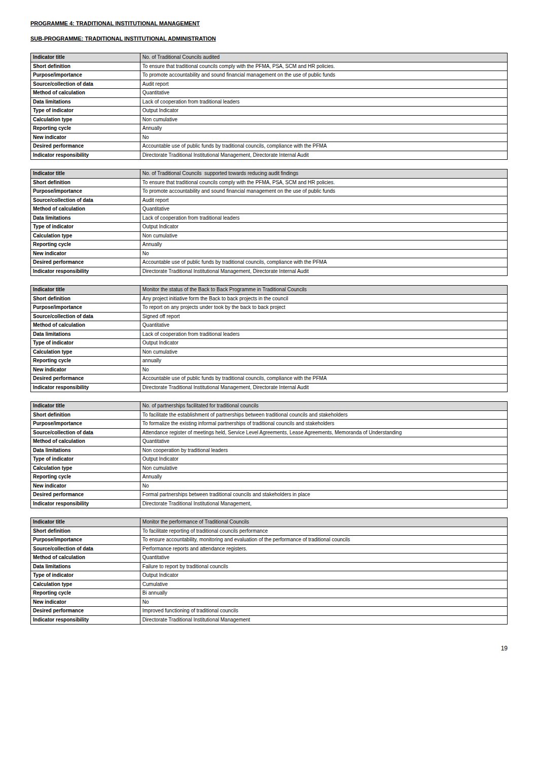PROGRAMME 4: TRADITIONAL INSTITUTIONAL MANAGEMENT
SUB-PROGRAMME: TRADITIONAL INSTITUTIONAL ADMINISTRATION
| Indicator title | No. of Traditional Councils audited |
| Short definition | To ensure that traditional councils comply with the PFMA, PSA, SCM and HR policies. |
| Purpose/importance | To promote accountability and sound financial management on the use of public funds |
| Source/collection of data | Audit report |
| Method of calculation | Quantitative |
| Data limitations | Lack of cooperation from traditional leaders |
| Type of indicator | Output Indicator |
| Calculation type | Non cumulative |
| Reporting cycle | Annually |
| New indicator | No |
| Desired performance | Accountable use of public funds by traditional councils, compliance with the PFMA |
| Indicator responsibility | Directorate Traditional Institutional Management, Directorate Internal Audit |
| Indicator title | No. of Traditional Councils supported towards reducing audit findings |
| Short definition | To ensure that traditional councils comply with the PFMA, PSA, SCM and HR policies. |
| Purpose/importance | To promote accountability and sound financial management on the use of public funds |
| Source/collection of data | Audit report |
| Method of calculation | Quantitative |
| Data limitations | Lack of cooperation from traditional leaders |
| Type of indicator | Output Indicator |
| Calculation type | Non cumulative |
| Reporting cycle | Annually |
| New indicator | No |
| Desired performance | Accountable use of public funds by traditional councils, compliance with the PFMA |
| Indicator responsibility | Directorate Traditional Institutional Management, Directorate Internal Audit |
| Indicator title | Monitor the status of the Back to Back Programme in Traditional Councils |
| Short definition | Any project initiative form the Back to back projects in the council |
| Purpose/importance | To report on any projects under took by the back to back project |
| Source/collection of data | Signed off report |
| Method of calculation | Quantitative |
| Data limitations | Lack of cooperation from traditional leaders |
| Type of indicator | Output Indicator |
| Calculation type | Non cumulative |
| Reporting cycle | annually |
| New indicator | No |
| Desired performance | Accountable use of public funds by traditional councils, compliance with the PFMA |
| Indicator responsibility | Directorate Traditional Institutional Management, Directorate Internal Audit |
| Indicator title | No. of partnerships facilitated for traditional councils |
| Short definition | To facilitate the establishment of partnerships between traditional councils and stakeholders |
| Purpose/importance | To formalize the existing informal partnerships of traditional councils and stakeholders |
| Source/collection of data | Attendance register of meetings held, Service Level Agreements, Lease Agreements, Memoranda of Understanding |
| Method of calculation | Quantitative |
| Data limitations | Non cooperation by traditional leaders |
| Type of indicator | Output Indicator |
| Calculation type | Non cumulative |
| Reporting cycle | Annually |
| New indicator | No |
| Desired performance | Formal partnerships between traditional councils and stakeholders in place |
| Indicator responsibility | Directorate Traditional Institutional Management, |
| Indicator title | Monitor the performance of Traditional Councils |
| Short definition | To facilitate reporting of traditional councils performance |
| Purpose/importance | To ensure accountability, monitoring and evaluation of the performance of traditional councils |
| Source/collection of data | Performance reports and attendance registers. |
| Method of calculation | Quantitative |
| Data limitations | Failure to report by traditional councils |
| Type of indicator | Output Indicator |
| Calculation type | Cumulative |
| Reporting cycle | Bi annually |
| New indicator | No |
| Desired performance | Improved functioning of traditional councils |
| Indicator responsibility | Directorate Traditional Institutional Management |
19